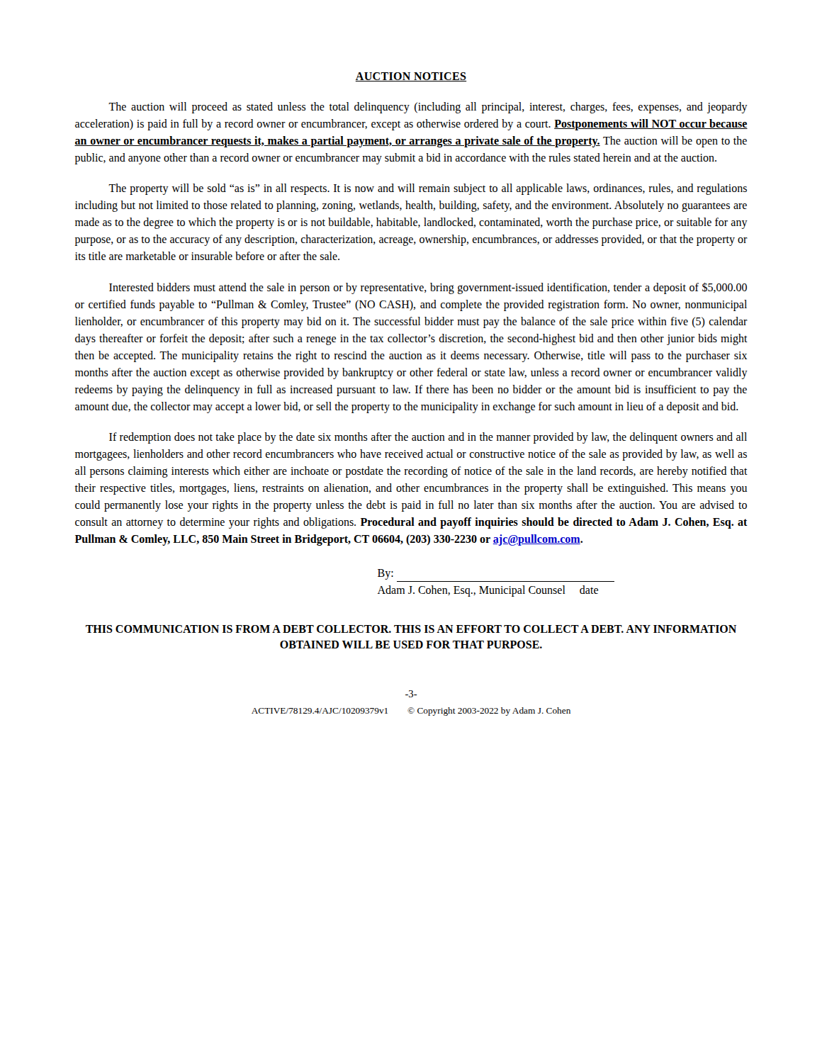AUCTION NOTICES
The auction will proceed as stated unless the total delinquency (including all principal, interest, charges, fees, expenses, and jeopardy acceleration) is paid in full by a record owner or encumbrancer, except as otherwise ordered by a court. Postponements will NOT occur because an owner or encumbrancer requests it, makes a partial payment, or arranges a private sale of the property. The auction will be open to the public, and anyone other than a record owner or encumbrancer may submit a bid in accordance with the rules stated herein and at the auction.
The property will be sold “as is” in all respects. It is now and will remain subject to all applicable laws, ordinances, rules, and regulations including but not limited to those related to planning, zoning, wetlands, health, building, safety, and the environment. Absolutely no guarantees are made as to the degree to which the property is or is not buildable, habitable, landlocked, contaminated, worth the purchase price, or suitable for any purpose, or as to the accuracy of any description, characterization, acreage, ownership, encumbrances, or addresses provided, or that the property or its title are marketable or insurable before or after the sale.
Interested bidders must attend the sale in person or by representative, bring government-issued identification, tender a deposit of $5,000.00 or certified funds payable to “Pullman & Comley, Trustee” (NO CASH), and complete the provided registration form. No owner, nonmunicipal lienholder, or encumbrancer of this property may bid on it. The successful bidder must pay the balance of the sale price within five (5) calendar days thereafter or forfeit the deposit; after such a renege in the tax collector’s discretion, the second-highest bid and then other junior bids might then be accepted. The municipality retains the right to rescind the auction as it deems necessary. Otherwise, title will pass to the purchaser six months after the auction except as otherwise provided by bankruptcy or other federal or state law, unless a record owner or encumbrancer validly redeems by paying the delinquency in full as increased pursuant to law. If there has been no bidder or the amount bid is insufficient to pay the amount due, the collector may accept a lower bid, or sell the property to the municipality in exchange for such amount in lieu of a deposit and bid.
If redemption does not take place by the date six months after the auction and in the manner provided by law, the delinquent owners and all mortgagees, lienholders and other record encumbrancers who have received actual or constructive notice of the sale as provided by law, as well as all persons claiming interests which either are inchoate or postdate the recording of notice of the sale in the land records, are hereby notified that their respective titles, mortgages, liens, restraints on alienation, and other encumbrances in the property shall be extinguished. This means you could permanently lose your rights in the property unless the debt is paid in full no later than six months after the auction. You are advised to consult an attorney to determine your rights and obligations. Procedural and payoff inquiries should be directed to Adam J. Cohen, Esq. at Pullman & Comley, LLC, 850 Main Street in Bridgeport, CT 06604, (203) 330-2230 or ajc@pullcom.com.
By:
Adam J. Cohen, Esq., Municipal Counsel date
THIS COMMUNICATION IS FROM A DEBT COLLECTOR. THIS IS AN EFFORT TO COLLECT A DEBT. ANY INFORMATION OBTAINED WILL BE USED FOR THAT PURPOSE.
-3-
ACTIVE/78129.4/AJC/10209379v1 © Copyright 2003-2022 by Adam J. Cohen